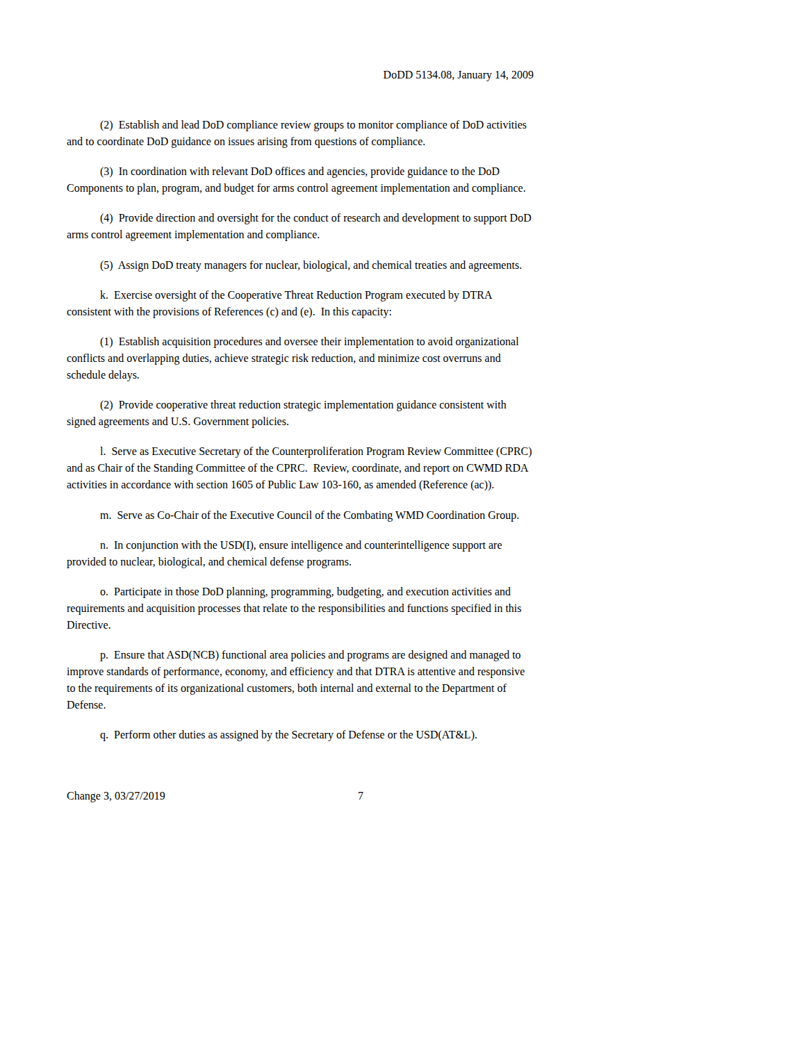DoDD 5134.08, January 14, 2009
(2) Establish and lead DoD compliance review groups to monitor compliance of DoD activities and to coordinate DoD guidance on issues arising from questions of compliance.
(3) In coordination with relevant DoD offices and agencies, provide guidance to the DoD Components to plan, program, and budget for arms control agreement implementation and compliance.
(4) Provide direction and oversight for the conduct of research and development to support DoD arms control agreement implementation and compliance.
(5) Assign DoD treaty managers for nuclear, biological, and chemical treaties and agreements.
k. Exercise oversight of the Cooperative Threat Reduction Program executed by DTRA consistent with the provisions of References (c) and (e). In this capacity:
(1) Establish acquisition procedures and oversee their implementation to avoid organizational conflicts and overlapping duties, achieve strategic risk reduction, and minimize cost overruns and schedule delays.
(2) Provide cooperative threat reduction strategic implementation guidance consistent with signed agreements and U.S. Government policies.
l. Serve as Executive Secretary of the Counterproliferation Program Review Committee (CPRC) and as Chair of the Standing Committee of the CPRC. Review, coordinate, and report on CWMD RDA activities in accordance with section 1605 of Public Law 103-160, as amended (Reference (ac)).
m. Serve as Co-Chair of the Executive Council of the Combating WMD Coordination Group.
n. In conjunction with the USD(I), ensure intelligence and counterintelligence support are provided to nuclear, biological, and chemical defense programs.
o. Participate in those DoD planning, programming, budgeting, and execution activities and requirements and acquisition processes that relate to the responsibilities and functions specified in this Directive.
p. Ensure that ASD(NCB) functional area policies and programs are designed and managed to improve standards of performance, economy, and efficiency and that DTRA is attentive and responsive to the requirements of its organizational customers, both internal and external to the Department of Defense.
q. Perform other duties as assigned by the Secretary of Defense or the USD(AT&L).
Change 3, 03/27/2019 7